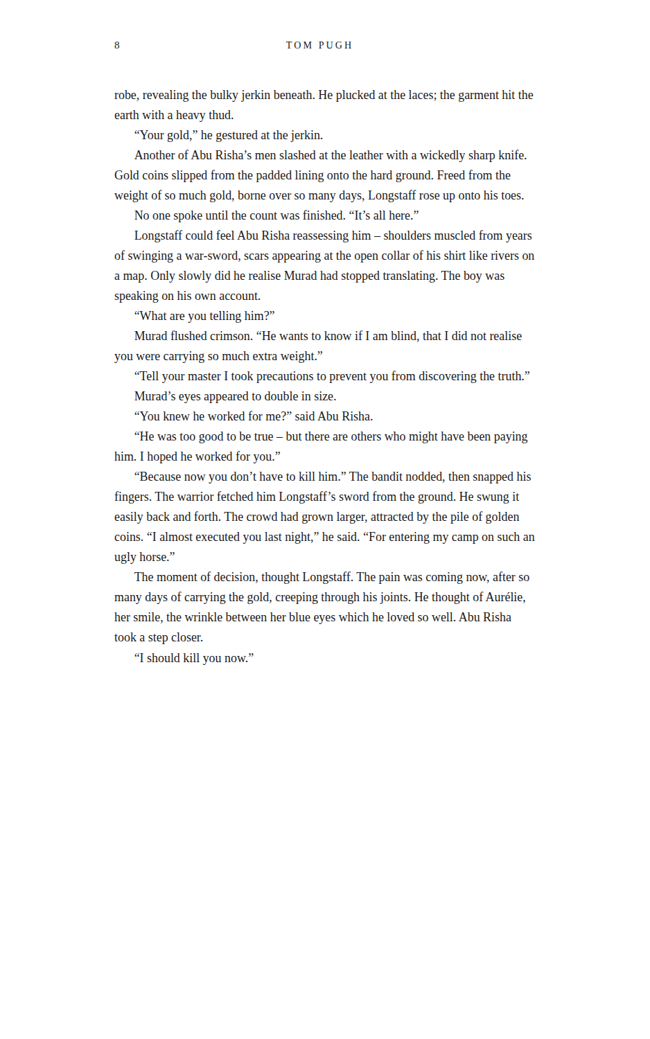8 Tom Pugh
robe, revealing the bulky jerkin beneath. He plucked at the laces; the garment hit the earth with a heavy thud.
“Your gold,” he gestured at the jerkin.
Another of Abu Risha’s men slashed at the leather with a wickedly sharp knife. Gold coins slipped from the padded lining onto the hard ground. Freed from the weight of so much gold, borne over so many days, Longstaff rose up onto his toes.
No one spoke until the count was finished. “It’s all here.”
Longstaff could feel Abu Risha reassessing him – shoulders muscled from years of swinging a war-sword, scars appearing at the open collar of his shirt like rivers on a map. Only slowly did he realise Murad had stopped translating. The boy was speaking on his own account.
“What are you telling him?”
Murad flushed crimson. “He wants to know if I am blind, that I did not realise you were carrying so much extra weight.”
“Tell your master I took precautions to prevent you from discovering the truth.”
Murad’s eyes appeared to double in size.
“You knew he worked for me?” said Abu Risha.
“He was too good to be true – but there are others who might have been paying him. I hoped he worked for you.”
“Because now you don’t have to kill him.” The bandit nodded, then snapped his fingers. The warrior fetched him Longstaff’s sword from the ground. He swung it easily back and forth. The crowd had grown larger, attracted by the pile of golden coins. “I almost executed you last night,” he said. “For entering my camp on such an ugly horse.”
The moment of decision, thought Longstaff. The pain was coming now, after so many days of carrying the gold, creeping through his joints. He thought of Aurélie, her smile, the wrinkle between her blue eyes which he loved so well. Abu Risha took a step closer.
“I should kill you now.”